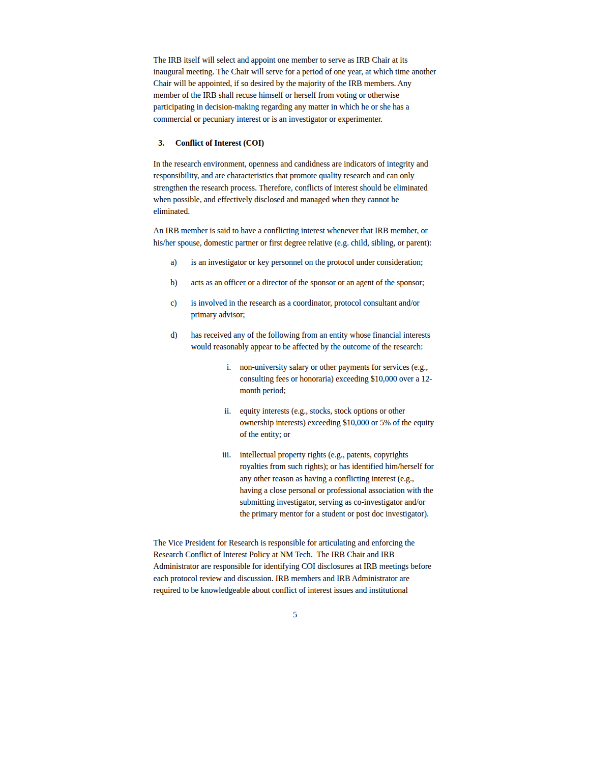The IRB itself will select and appoint one member to serve as IRB Chair at its inaugural meeting. The Chair will serve for a period of one year, at which time another Chair will be appointed, if so desired by the majority of the IRB members. Any member of the IRB shall recuse himself or herself from voting or otherwise participating in decision-making regarding any matter in which he or she has a commercial or pecuniary interest or is an investigator or experimenter.
3.
Conflict of Interest (COI)
In the research environment, openness and candidness are indicators of integrity and responsibility, and are characteristics that promote quality research and can only strengthen the research process. Therefore, conflicts of interest should be eliminated when possible, and effectively disclosed and managed when they cannot be eliminated.
An IRB member is said to have a conflicting interest whenever that IRB member, or his/her spouse, domestic partner or first degree relative (e.g. child, sibling, or parent):
a) is an investigator or key personnel on the protocol under consideration;
b) acts as an officer or a director of the sponsor or an agent of the sponsor;
c) is involved in the research as a coordinator, protocol consultant and/or primary advisor;
d)
has received any of the following from an entity whose financial interests would reasonably appear to be affected by the outcome of the research:
i. non-university salary or other payments for services (e.g., consulting fees or honoraria) exceeding $10,000 over a 12-month period;
ii. equity interests (e.g., stocks, stock options or other ownership interests) exceeding $10,000 or 5% of the equity of the entity; or
iii. intellectual property rights (e.g., patents, copyrights royalties from such rights); or has identified him/herself for any other reason as having a conflicting interest (e.g., having a close personal or professional association with the submitting investigator, serving as co-investigator and/or the primary mentor for a student or post doc investigator).
The Vice President for Research is responsible for articulating and enforcing the Research Conflict of Interest Policy at NM Tech. The IRB Chair and IRB Administrator are responsible for identifying COI disclosures at IRB meetings before each protocol review and discussion. IRB members and IRB Administrator are required to be knowledgeable about conflict of interest issues and institutional
5